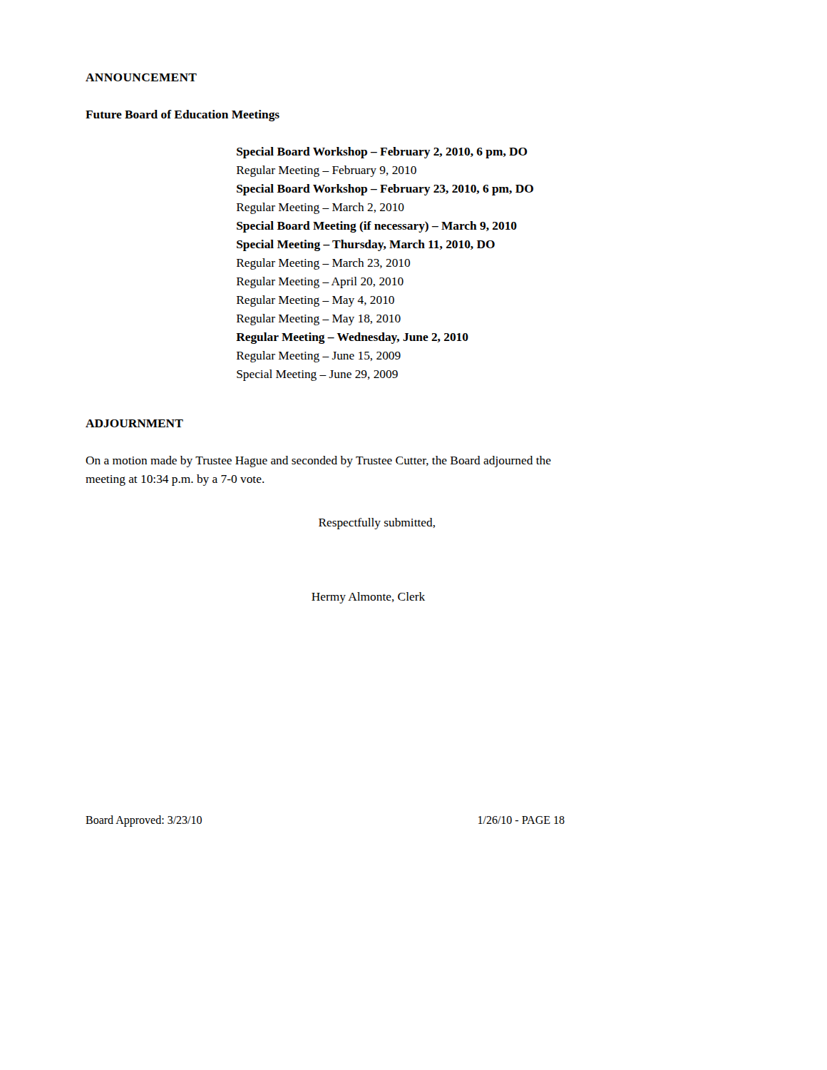ANNOUNCEMENT
Future Board of Education Meetings
Special Board Workshop – February 2, 2010, 6 pm, DO
Regular Meeting – February 9, 2010
Special Board Workshop – February 23, 2010, 6 pm, DO
Regular Meeting – March 2, 2010
Special Board Meeting (if necessary) – March 9, 2010
Special Meeting – Thursday, March 11, 2010, DO
Regular Meeting – March 23, 2010
Regular Meeting – April 20, 2010
Regular Meeting – May 4, 2010
Regular Meeting – May 18, 2010
Regular Meeting – Wednesday, June 2, 2010
Regular Meeting – June 15, 2009
Special Meeting – June 29, 2009
ADJOURNMENT
On a motion made by Trustee Hague and seconded by Trustee Cutter, the Board adjourned the meeting at 10:34 p.m. by a 7-0 vote.
Respectfully submitted,
Hermy Almonte, Clerk
Board Approved: 3/23/10 1/26/10 - PAGE 18